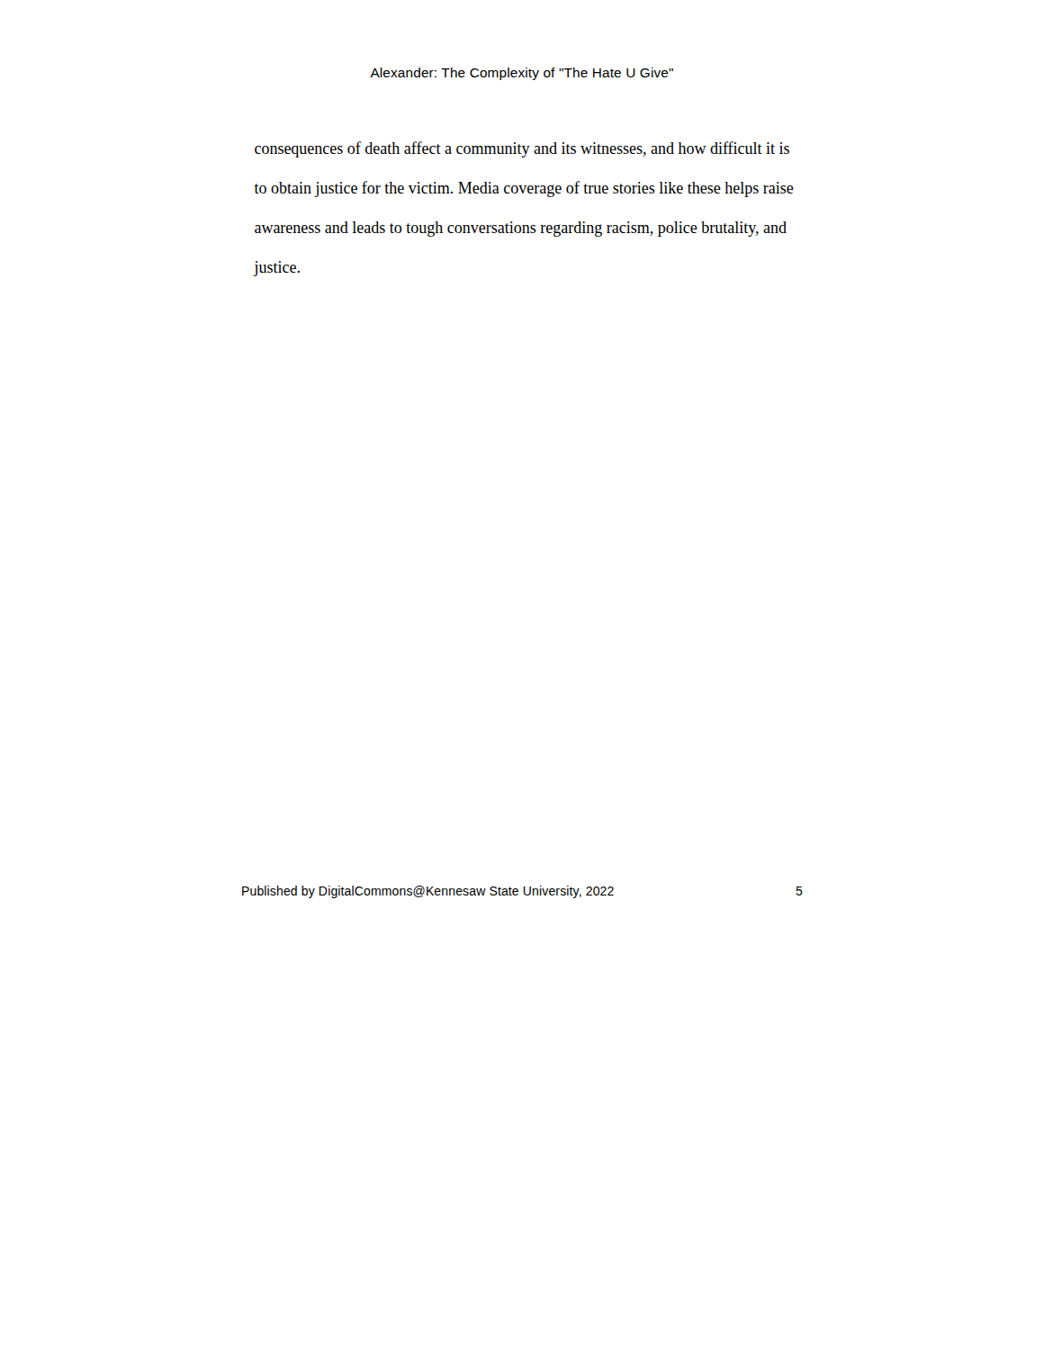Alexander: The Complexity of "The Hate U Give"
consequences of death affect a community and its witnesses, and how difficult it is to obtain justice for the victim. Media coverage of true stories like these helps raise awareness and leads to tough conversations regarding racism, police brutality, and justice.
Published by DigitalCommons@Kennesaw State University, 2022 5